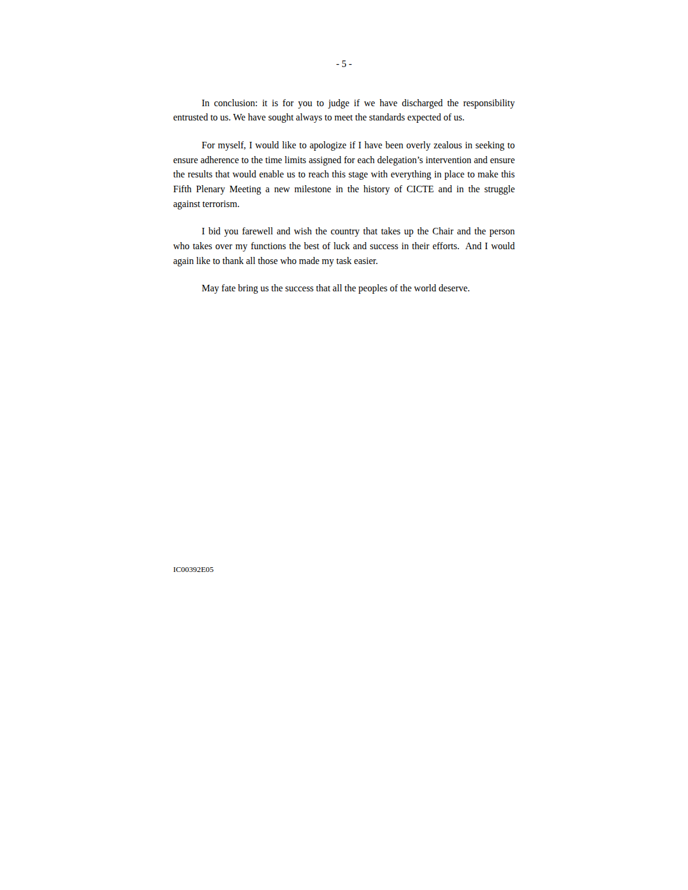- 5 -
In conclusion: it is for you to judge if we have discharged the responsibility entrusted to us. We have sought always to meet the standards expected of us.
For myself, I would like to apologize if I have been overly zealous in seeking to ensure adherence to the time limits assigned for each delegation’s intervention and ensure the results that would enable us to reach this stage with everything in place to make this Fifth Plenary Meeting a new milestone in the history of CICTE and in the struggle against terrorism.
I bid you farewell and wish the country that takes up the Chair and the person who takes over my functions the best of luck and success in their efforts. And I would again like to thank all those who made my task easier.
May fate bring us the success that all the peoples of the world deserve.
IC00392E05